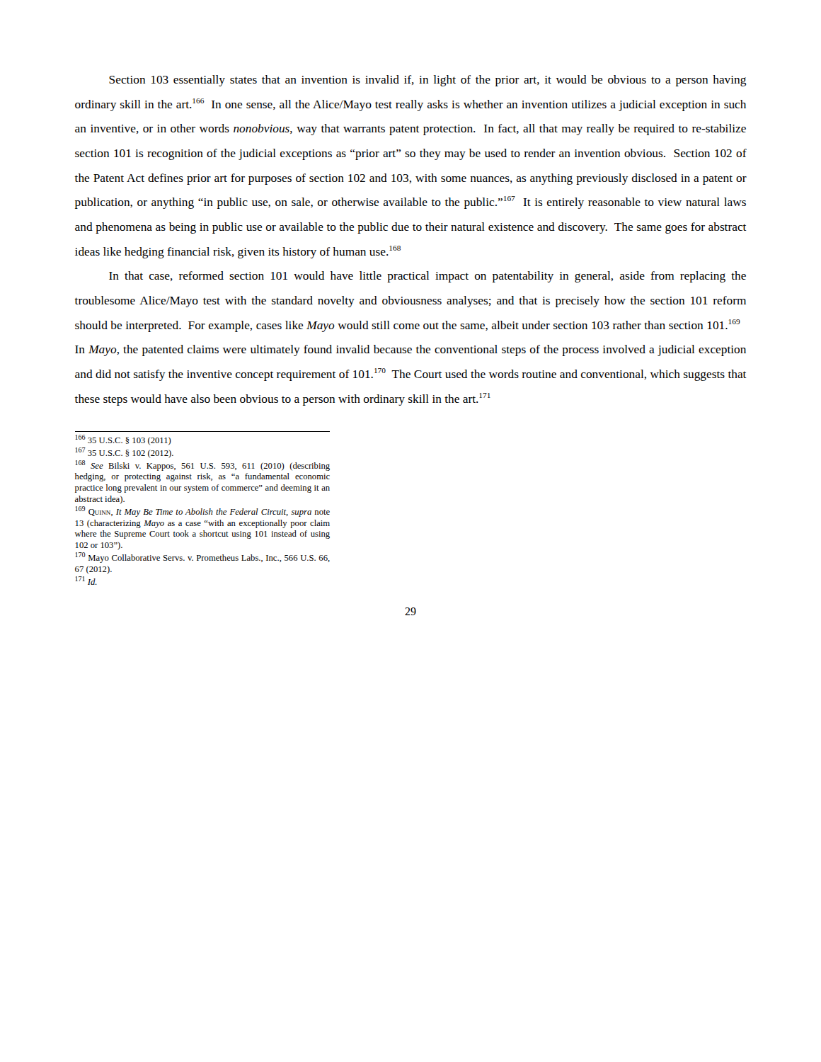Section 103 essentially states that an invention is invalid if, in light of the prior art, it would be obvious to a person having ordinary skill in the art.166 In one sense, all the Alice/Mayo test really asks is whether an invention utilizes a judicial exception in such an inventive, or in other words nonobvious, way that warrants patent protection. In fact, all that may really be required to re-stabilize section 101 is recognition of the judicial exceptions as “prior art” so they may be used to render an invention obvious. Section 102 of the Patent Act defines prior art for purposes of section 102 and 103, with some nuances, as anything previously disclosed in a patent or publication, or anything “in public use, on sale, or otherwise available to the public.”167 It is entirely reasonable to view natural laws and phenomena as being in public use or available to the public due to their natural existence and discovery. The same goes for abstract ideas like hedging financial risk, given its history of human use.168
In that case, reformed section 101 would have little practical impact on patentability in general, aside from replacing the troublesome Alice/Mayo test with the standard novelty and obviousness analyses; and that is precisely how the section 101 reform should be interpreted. For example, cases like Mayo would still come out the same, albeit under section 103 rather than section 101.169 In Mayo, the patented claims were ultimately found invalid because the conventional steps of the process involved a judicial exception and did not satisfy the inventive concept requirement of 101.170 The Court used the words routine and conventional, which suggests that these steps would have also been obvious to a person with ordinary skill in the art.171
166 35 U.S.C. § 103 (2011)
167 35 U.S.C. § 102 (2012).
168 See Bilski v. Kappos, 561 U.S. 593, 611 (2010) (describing hedging, or protecting against risk, as “a fundamental economic practice long prevalent in our system of commerce” and deeming it an abstract idea).
169 Quinn, It May Be Time to Abolish the Federal Circuit, supra note 13 (characterizing Mayo as a case “with an exceptionally poor claim where the Supreme Court took a shortcut using 101 instead of using 102 or 103”).
170 Mayo Collaborative Servs. v. Prometheus Labs., Inc., 566 U.S. 66, 67 (2012).
171 Id.
29